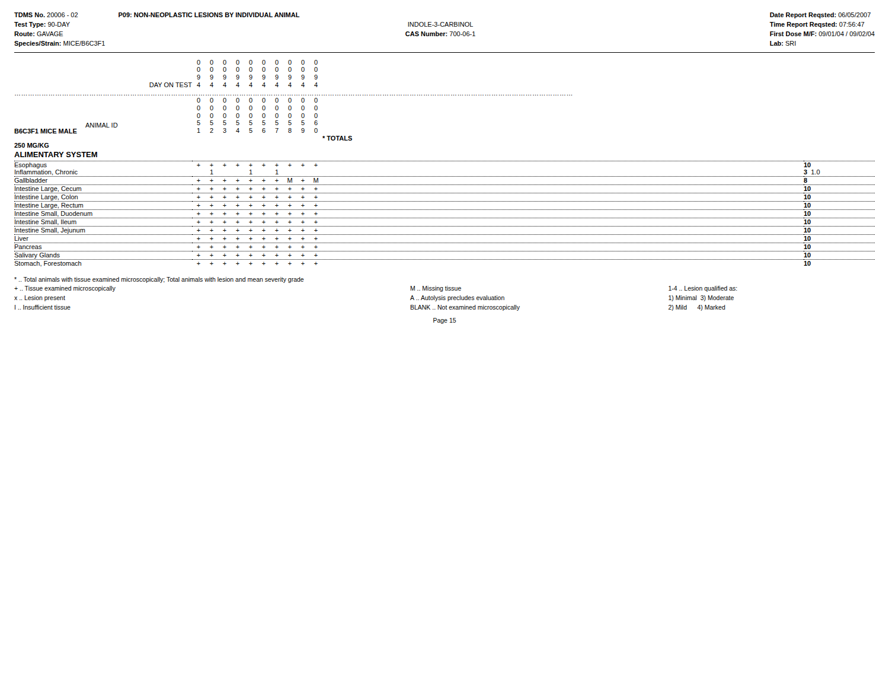TDMS No. 20006 - 02
Test Type: 90-DAY
Route: GAVAGE
Species/Strain: MICE/B6C3F1
P09: NON-NEOPLASTIC LESIONS BY INDIVIDUAL ANIMAL
INDOLE-3-CARBINOL
CAS Number: 700-06-1
Date Report Reqsted: 06/05/2007
Time Report Reqsted: 07:56:47
First Dose M/F: 09/01/04 / 09/02/04
Lab: SRI
| DAY ON TEST | 0 0 9 4 | 0 0 9 4 | 0 0 9 4 | 0 0 9 4 | 0 0 9 4 | 0 0 9 4 | 0 0 9 4 | 0 0 9 4 | 0 0 9 4 | 0 0 9 4 | |
| ………………………………………………………………………………………………………………………………………………………………………………………………………………………… |
| B6C3F1 MICE MALE | 0 0 0 5 1 | 0 0 0 5 2 | 0 0 0 5 3 | 0 0 0 5 4 | 0 0 0 5 5 | 0 0 0 5 6 | 0 0 0 5 7 | 0 0 0 5 8 | 0 0 0 5 9 | 0 0 0 6 0 | |
| 250 MG/KG ANIMAL ID | | * TOTALS |
ALIMENTARY SYSTEM
| Esophagus | + + + + + + + + + + | 10 |
| Inflammation, Chronic | 1 1 1 | 3 1.0 |
| Gallbladder | + + + + + + + M + M | 8 |
| Intestine Large, Cecum | + + + + + + + + + + | 10 |
| Intestine Large, Colon | + + + + + + + + + + | 10 |
| Intestine Large, Rectum | + + + + + + + + + + | 10 |
| Intestine Small, Duodenum | + + + + + + + + + + | 10 |
| Intestine Small, Ileum | + + + + + + + + + + | 10 |
| Intestine Small, Jejunum | + + + + + + + + + + | 10 |
| Liver | + + + + + + + + + + | 10 |
| Pancreas | + + + + + + + + + + | 10 |
| Salivary Glands | + + + + + + + + + + | 10 |
| Stomach, Forestomach | + + + + + + + + + + | 10 |
* .. Total animals with tissue examined microscopically; Total animals with lesion and mean severity grade
| + .. Tissue examined microscopically | M .. Missing tissue | 1-4 .. Lesion qualified as: |
| x .. Lesion present | A .. Autolysis precludes evaluation | 1) Minimal 3) Moderate |
| I .. Insufficient tissue | BLANK .. Not examined microscopically | 2) Mild 4) Marked |
Page 15